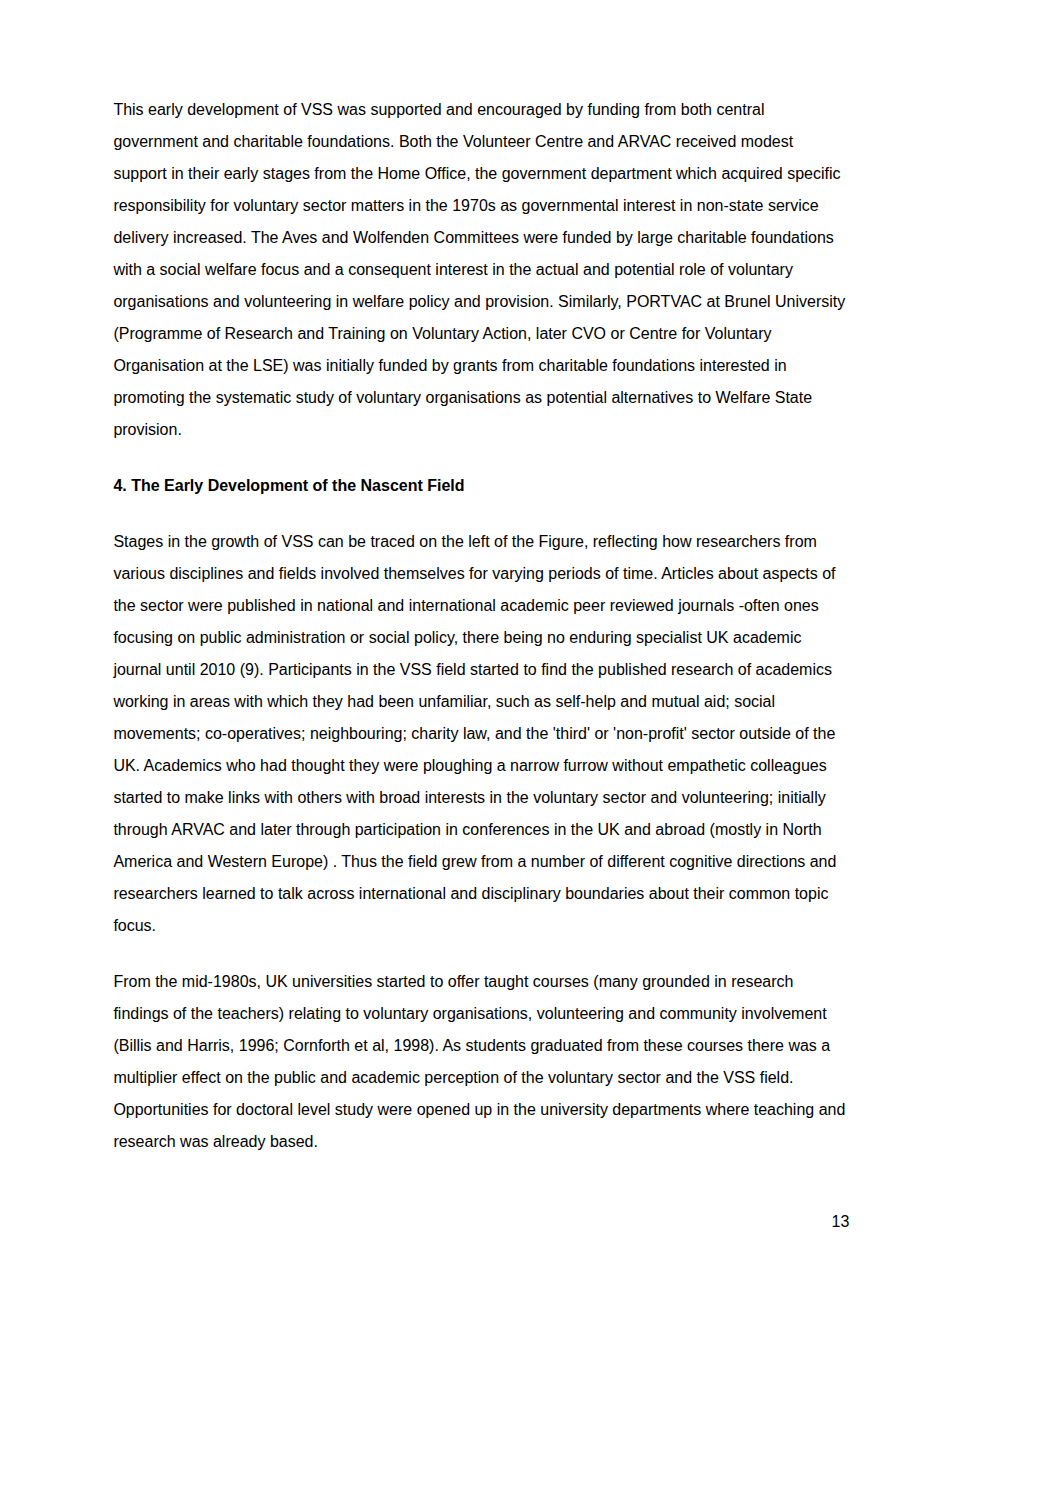This early development of VSS was supported and encouraged by funding from both central government and charitable foundations. Both the Volunteer Centre and ARVAC received modest support in their early stages from the Home Office, the government department which acquired specific responsibility for voluntary sector matters in the 1970s as governmental interest in non-state service delivery increased. The Aves and Wolfenden Committees were funded by large charitable foundations with a social welfare focus and a consequent interest in the actual and potential role of voluntary organisations and volunteering in welfare policy and provision. Similarly, PORTVAC at Brunel University (Programme of Research and Training on Voluntary Action, later CVO or Centre for Voluntary Organisation at the LSE) was initially funded by grants from charitable foundations interested in promoting the systematic study of voluntary organisations as potential alternatives to Welfare State provision.
4. The Early Development of the Nascent Field
Stages in the growth of VSS can be traced on the left of the Figure, reflecting how researchers from various disciplines and fields involved themselves for varying periods of time. Articles about aspects of the sector were published in national and international academic peer reviewed journals -often ones focusing on public administration or social policy, there being no enduring specialist UK academic journal until 2010 (9). Participants in the VSS field started to find the published research of academics working in areas with which they had been unfamiliar, such as self-help and mutual aid; social movements; co-operatives; neighbouring; charity law, and the 'third' or 'non-profit' sector outside of the UK. Academics who had thought they were ploughing a narrow furrow without empathetic colleagues started to make links with others with broad interests in the voluntary sector and volunteering; initially through ARVAC and later through participation in conferences in the UK and abroad (mostly in North America and Western Europe) . Thus the field grew from a number of different cognitive directions and researchers learned to talk across international and disciplinary boundaries about their common topic focus.
From the mid-1980s, UK universities started to offer taught courses (many grounded in research findings of the teachers) relating to voluntary organisations, volunteering and community involvement (Billis and Harris, 1996; Cornforth et al, 1998). As students graduated from these courses there was a multiplier effect on the public and academic perception of the voluntary sector and the VSS field. Opportunities for doctoral level study were opened up in the university departments where teaching and research was already based.
13